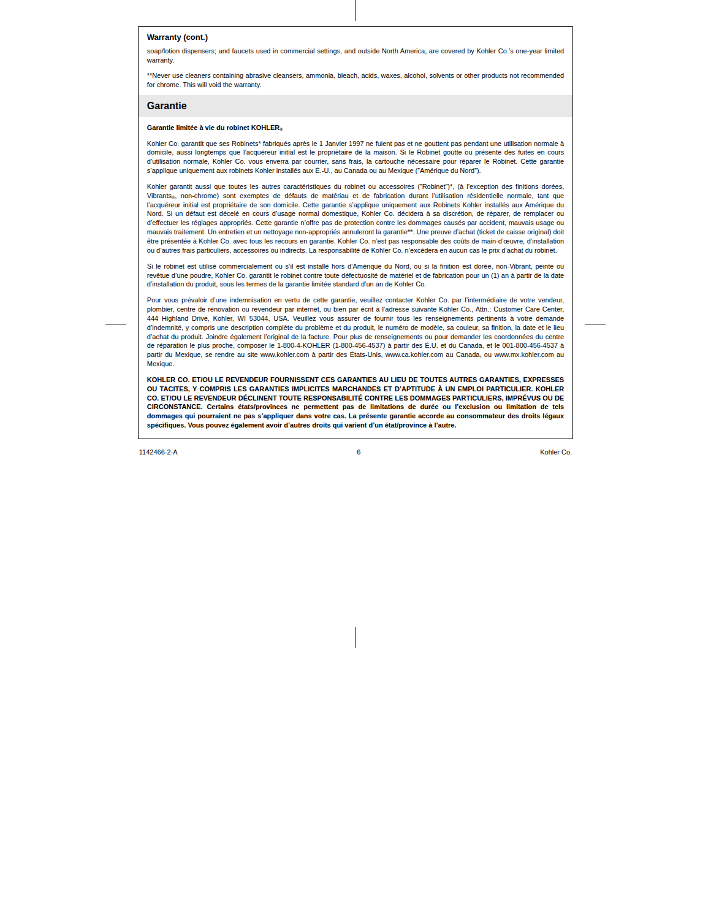Warranty (cont.)
soap/lotion dispensers; and faucets used in commercial settings, and outside North America, are covered by Kohler Co.’s one-year limited warranty.
**Never use cleaners containing abrasive cleansers, ammonia, bleach, acids, waxes, alcohol, solvents or other products not recommended for chrome. This will void the warranty.
Garantie
Garantie limitée à vie du robinet KOHLER®
Kohler Co. garantit que ses Robinets* fabriqués après le 1 Janvier 1997 ne fuient pas et ne gouttent pas pendant une utilisation normale à domicile, aussi longtemps que l’acquéreur initial est le propriétaire de la maison. Si le Robinet goutte ou présente des fuites en cours d’utilisation normale, Kohler Co. vous enverra par courrier, sans frais, la cartouche nécessaire pour réparer le Robinet. Cette garantie s’applique uniquement aux robinets Kohler installés aux É.-U., au Canada ou au Mexique (”Amérique du Nord”).
Kohler garantit aussi que toutes les autres caractéristiques du robinet ou accessoires (”Robinet”)*, (à l’exception des finitions dorées, Vibrants®, non-chrome) sont exemptes de défauts de matériau et de fabrication durant l’utilisation résidentielle normale, tant que l’acquéreur initial est propriétaire de son domicile. Cette garantie s’applique uniquement aux Robinets Kohler installés aux Amérique du Nord. Si un défaut est décelé en cours d’usage normal domestique, Kohler Co. décidera à sa discrétion, de réparer, de remplacer ou d’effectuer les réglages appropriés. Cette garantie n’offre pas de protection contre les dommages causés par accident, mauvais usage ou mauvais traitement. Un entretien et un nettoyage non-appropriés annuleront la garantie**. Une preuve d’achat (ticket de caisse original) doit être présentée à Kohler Co. avec tous les recours en garantie. Kohler Co. n’est pas responsable des coûts de main-d’œuvre, d’installation ou d’autres frais particuliers, accessoires ou indirects. La responsabilité de Kohler Co. n’excédera en aucun cas le prix d’achat du robinet.
Si le robinet est utilisé commercialement ou s’il est installé hors d’Amérique du Nord, ou si la finition est dorée, non-Vibrant, peinte ou revêtue d’une poudre, Kohler Co. garantit le robinet contre toute défectuosité de matériel et de fabrication pour un (1) an à partir de la date d’installation du produit, sous les termes de la garantie limitée standard d’un an de Kohler Co.
Pour vous prévaloir d’une indemnisation en vertu de cette garantie, veuillez contacter Kohler Co. par l’intermédiaire de votre vendeur, plombier, centre de rénovation ou revendeur par internet, ou bien par écrit à l’adresse suivante Kohler Co., Attn.: Customer Care Center, 444 Highland Drive, Kohler, WI 53044, USA. Veuillez vous assurer de fournir tous les renseignements pertinents à votre demande d’indemnité, y compris une description complète du problème et du produit, le numéro de modèle, sa couleur, sa finition, la date et le lieu d’achat du produit. Joindre également l’original de la facture. Pour plus de renseignements ou pour demander les coordonnées du centre de réparation le plus proche, composer le 1-800-4-KOHLER (1-800-456-4537) à partir des É.U. et du Canada, et le 001-800-456-4537 à partir du Mexique, se rendre au site www.kohler.com à partir des États-Unis, www.ca.kohler.com au Canada, ou www.mx.kohler.com au Mexique.
KOHLER CO. ET/OU LE REVENDEUR FOURNISSENT CES GARANTIES AU LIEU DE TOUTES AUTRES GARANTIES, EXPRESSES OU TACITES, Y COMPRIS LES GARANTIES IMPLICITES MARCHANDES ET D’APTITUDE À UN EMPLOI PARTICULIER. KOHLER CO. ET/OU LE REVENDEUR DÉCLINENT TOUTE RESPONSABILITÉ CONTRE LES DOMMAGES PARTICULIERS, IMPRÉVUS OU DE CIRCONSTANCE. Certains états/provinces ne permettent pas de limitations de durée ou l’exclusion ou limitation de tels dommages qui pourraient ne pas s’appliquer dans votre cas. La présente garantie accorde au consommateur des droits légaux spécifiques. Vous pouvez également avoir d’autres droits qui varient d’un état/province à l’autre.
1142466-2-A
6
Kohler Co.